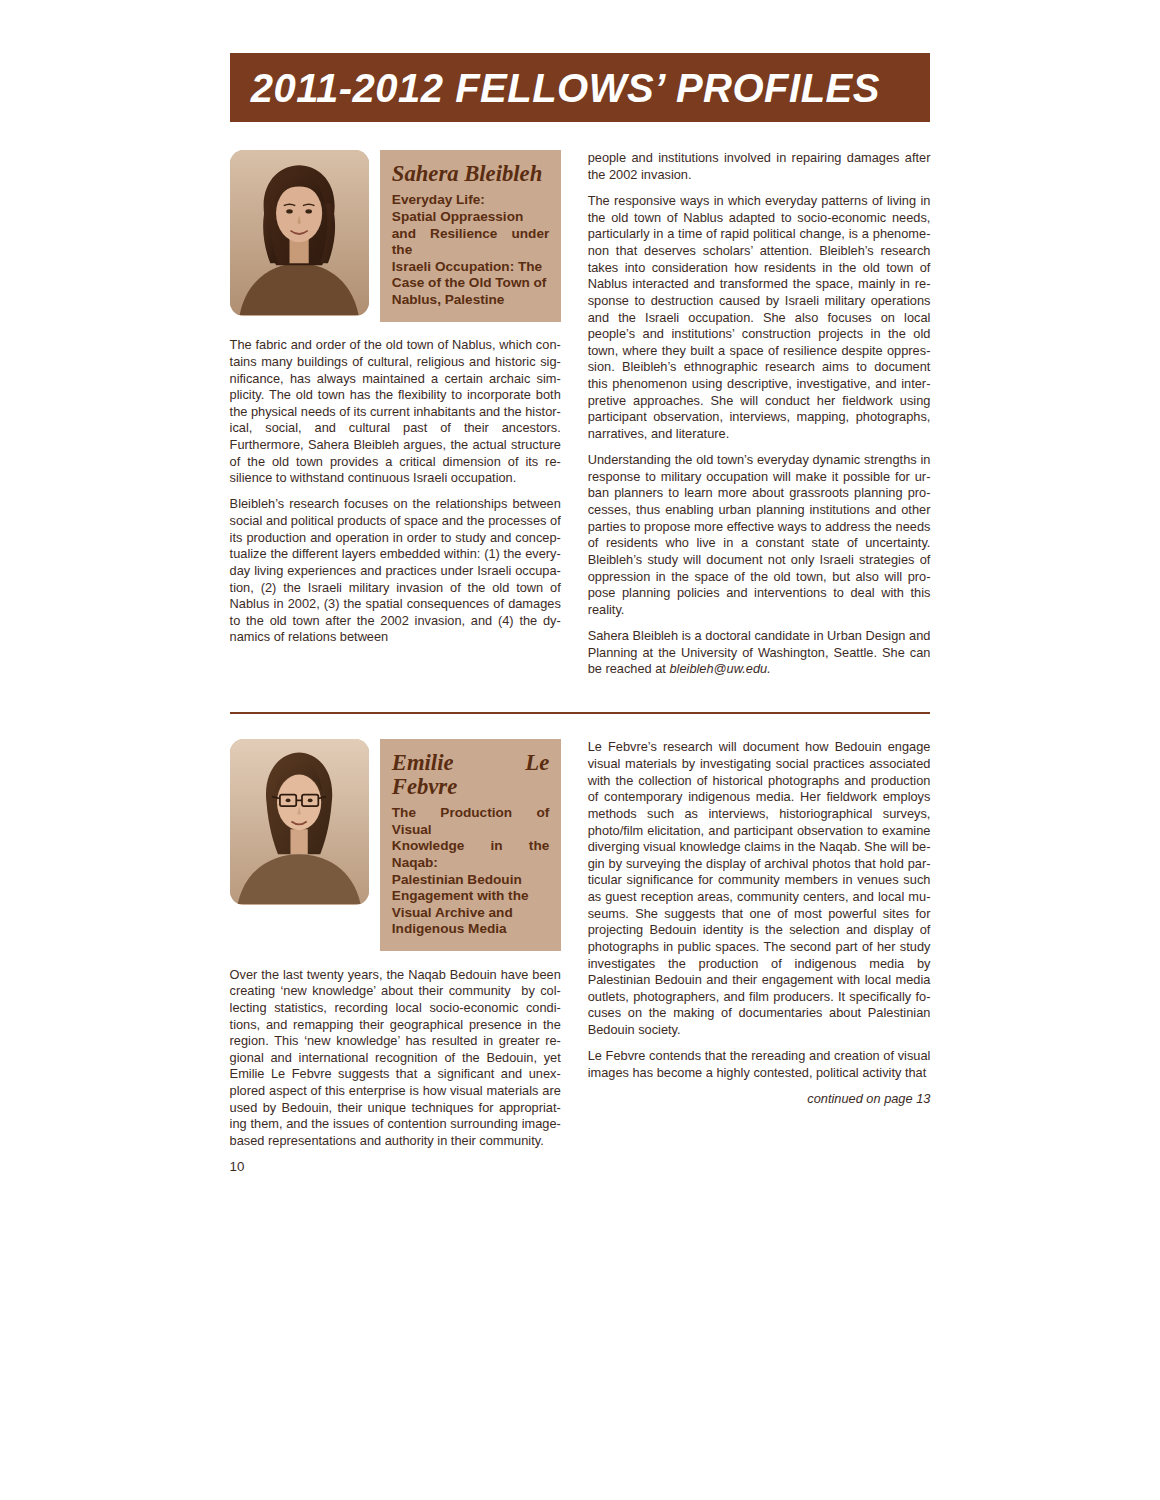2011-2012 FELLOWS’ PROFILES
Sahera Bleibleh
Everyday Life:
Spatial Oppraession
and Resilience under the
Israeli Occupation: The
Case of the Old Town of
Nablus, Palestine
The fabric and order of the old town of Nablus, which contains many buildings of cultural, religious and historic significance, has always maintained a certain archaic simplicity. The old town has the flexibility to incorporate both the physical needs of its current inhabitants and the historical, social, and cultural past of their ancestors. Furthermore, Sahera Bleibleh argues, the actual structure of the old town provides a critical dimension of its resilience to withstand continuous Israeli occupation.
Bleibleh’s research focuses on the relationships between social and political products of space and the processes of its production and operation in order to study and conceptualize the different layers embedded within: (1) the everyday living experiences and practices under Israeli occupation, (2) the Israeli military invasion of the old town of Nablus in 2002, (3) the spatial consequences of damages to the old town after the 2002 invasion, and (4) the dynamics of relations between
people and institutions involved in repairing damages after the 2002 invasion.
The responsive ways in which everyday patterns of living in the old town of Nablus adapted to socio-economic needs, particularly in a time of rapid political change, is a phenomenon that deserves scholars’ attention. Bleibleh’s research takes into consideration how residents in the old town of Nablus interacted and transformed the space, mainly in response to destruction caused by Israeli military operations and the Israeli occupation. She also focuses on local people’s and institutions’ construction projects in the old town, where they built a space of resilience despite oppression. Bleibleh’s ethnographic research aims to document this phenomenon using descriptive, investigative, and interpretive approaches. She will conduct her fieldwork using participant observation, interviews, mapping, photographs, narratives, and literature.
Understanding the old town’s everyday dynamic strengths in response to military occupation will make it possible for urban planners to learn more about grassroots planning processes, thus enabling urban planning institutions and other parties to propose more effective ways to address the needs of residents who live in a constant state of uncertainty. Bleibleh’s study will document not only Israeli strategies of oppression in the space of the old town, but also will propose planning policies and interventions to deal with this reality.
Sahera Bleibleh is a doctoral candidate in Urban Design and Planning at the University of Washington, Seattle. She can be reached at bleibleh@uw.edu.
Emilie Le Febvre
The Production of Visual
Knowledge in the Naqab:
Palestinian Bedouin
Engagement with the
Visual Archive and
Indigenous Media
Over the last twenty years, the Naqab Bedouin have been creating ‘new knowledge’ about their community by collecting statistics, recording local socio-economic conditions, and remapping their geographical presence in the region. This ‘new knowledge’ has resulted in greater regional and international recognition of the Bedouin, yet Emilie Le Febvre suggests that a significant and unexplored aspect of this enterprise is how visual materials are used by Bedouin, their unique techniques for appropriating them, and the issues of contention surrounding image-based representations and authority in their community.
Le Febvre’s research will document how Bedouin engage visual materials by investigating social practices associated with the collection of historical photographs and production of contemporary indigenous media. Her fieldwork employs methods such as interviews, historiographical surveys, photo/film elicitation, and participant observation to examine diverging visual knowledge claims in the Naqab. She will begin by surveying the display of archival photos that hold particular significance for community members in venues such as guest reception areas, community centers, and local museums. She suggests that one of most powerful sites for projecting Bedouin identity is the selection and display of photographs in public spaces. The second part of her study investigates the production of indigenous media by Palestinian Bedouin and their engagement with local media outlets, photographers, and film producers. It specifically focuses on the making of documentaries about Palestinian Bedouin society.
Le Febvre contends that the rereading and creation of visual images has become a highly contested, political activity that
continued on page 13
10